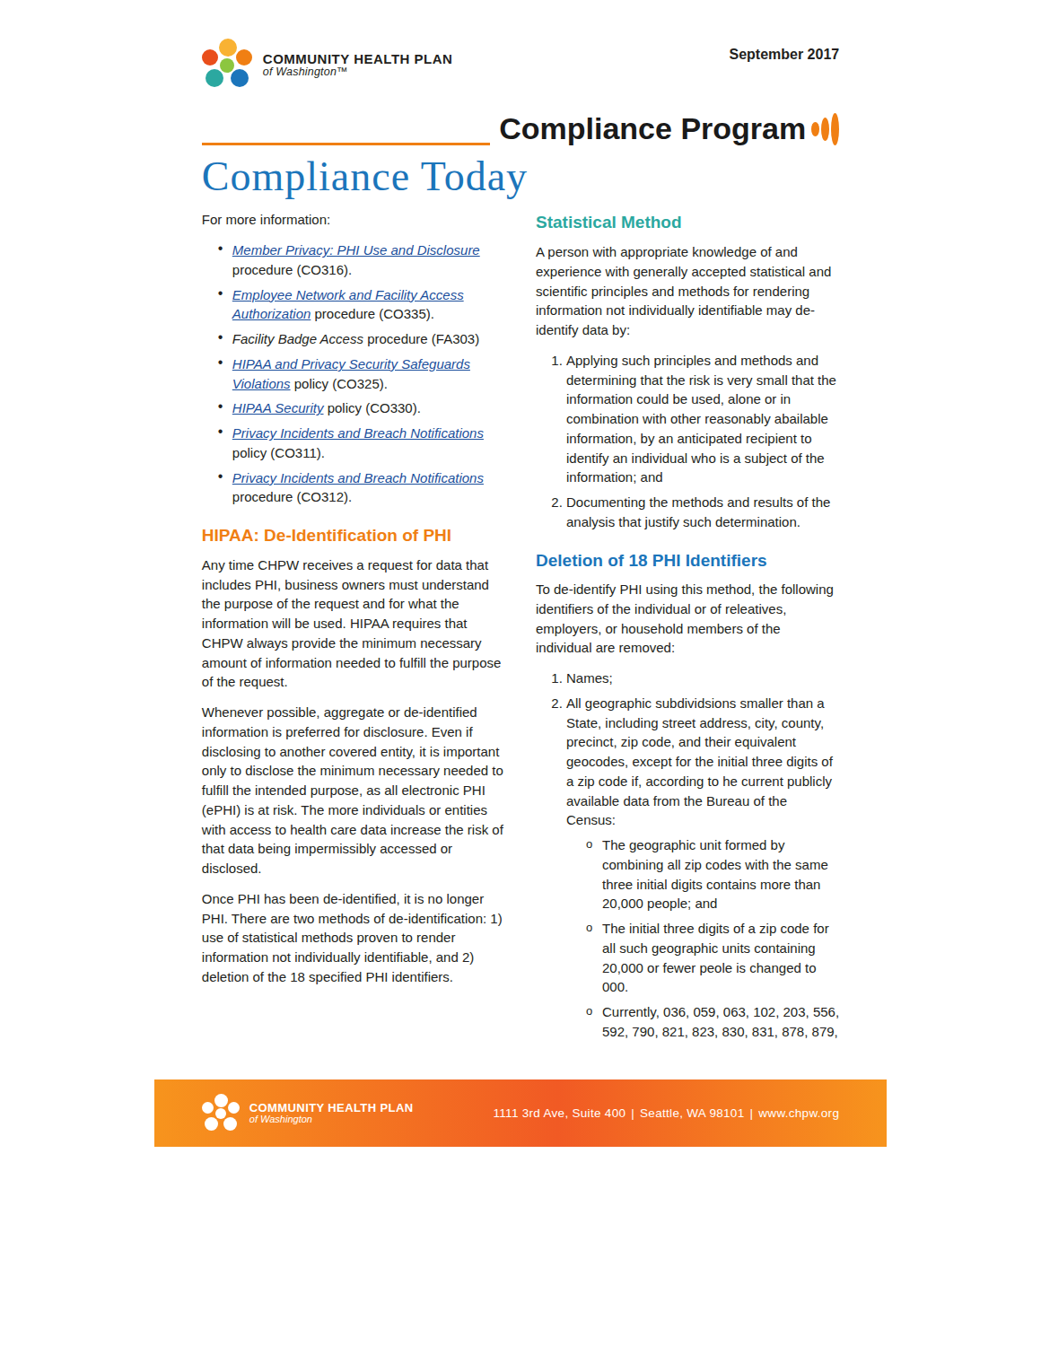COMMUNITY HEALTH PLAN
of Washington™
September 2017
Compliance Program
Compliance Today
For more information:
Member Privacy: PHI Use and Disclosure procedure (CO316).
Employee Network and Facility Access Authorization procedure (CO335).
Facility Badge Access procedure (FA303)
HIPAA and Privacy Security Safeguards Violations policy (CO325).
HIPAA Security policy (CO330).
Privacy Incidents and Breach Notifications policy (CO311).
Privacy Incidents and Breach Notifications procedure (CO312).
HIPAA: De-Identification of PHI
Any time CHPW receives a request for data that includes PHI, business owners must understand the purpose of the request and for what the information will be used. HIPAA requires that CHPW always provide the minimum necessary amount of information needed to fulfill the purpose of the request.
Whenever possible, aggregate or de-identified information is preferred for disclosure. Even if disclosing to another covered entity, it is important only to disclose the minimum necessary needed to fulfill the intended purpose, as all electronic PHI (ePHI) is at risk. The more individuals or entities with access to health care data increase the risk of that data being impermissibly accessed or disclosed.
Once PHI has been de-identified, it is no longer PHI. There are two methods of de-identification: 1) use of statistical methods proven to render information not individually identifiable, and 2) deletion of the 18 specified PHI identifiers.
Statistical Method
A person with appropriate knowledge of and experience with generally accepted statistical and scientific principles and methods for rendering information not individually identifiable may de-identify data by:
Applying such principles and methods and determining that the risk is very small that the information could be used, alone or in combination with other reasonably abailable information, by an anticipated recipient to identify an individual who is a subject of the information; and
Documenting the methods and results of the analysis that justify such determination.
Deletion of 18 PHI Identifiers
To de-identify PHI using this method, the following identifiers of the individual or of releatives, employers, or household members of the individual are removed:
Names;
All geographic subdividsions smaller than a State, including street address, city, county, precinct, zip code, and their equivalent geocodes, except for the initial three digits of a zip code if, according to he current publicly available data from the Bureau of the Census:
The geographic unit formed by combining all zip codes with the same three initial digits contains more than 20,000 people; and
The initial three digits of a zip code for all such geographic units containing 20,000 or fewer peole is changed to 000.
Currently, 036, 059, 063, 102, 203, 556, 592, 790, 821, 823, 830, 831, 878, 879,
COMMUNITY HEALTH PLAN
of Washington
1111 3rd Ave, Suite 400|Seattle, WA 98101|www.chpw.org